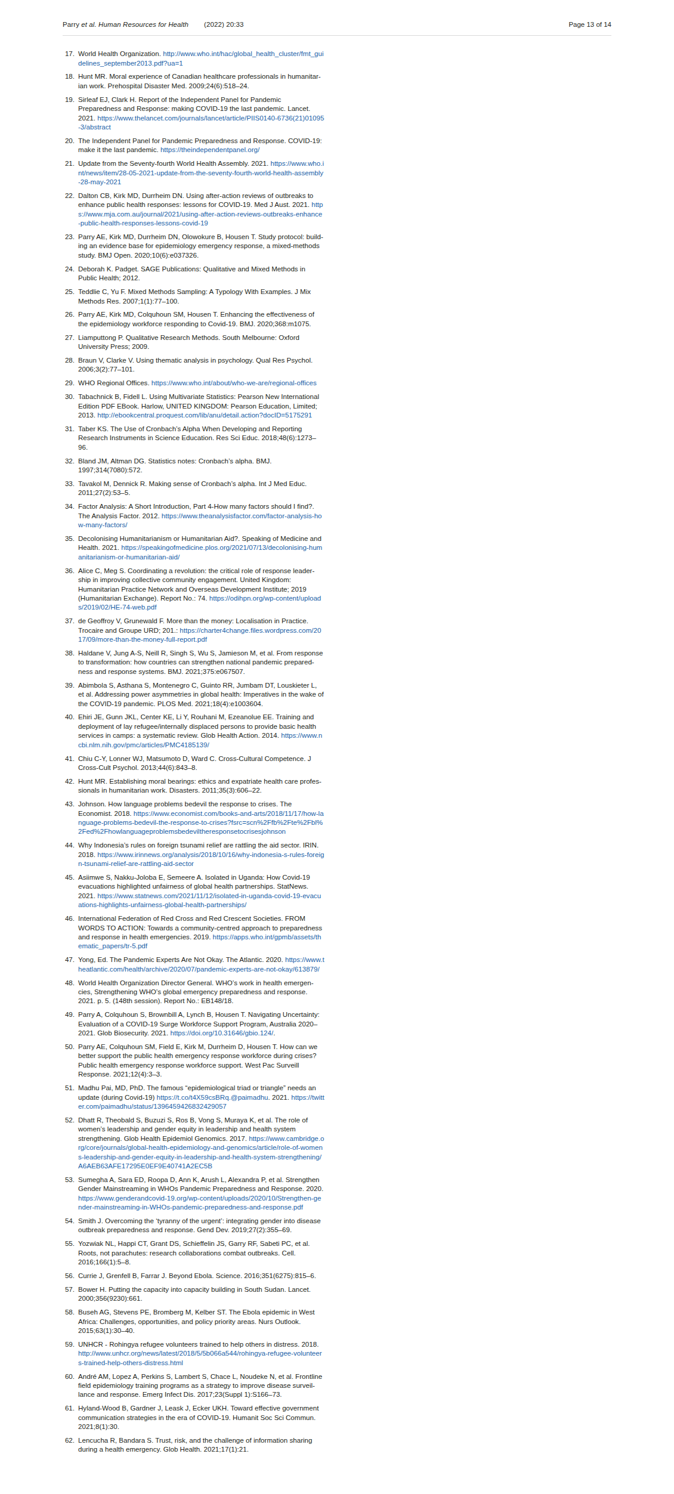Parry et al. Human Resources for Health(2022) 20:33
Page 13 of 14
17. World Health Organization. http://www.who.int/hac/global_health_cluster/fmt_guidelines_september2013.pdf?ua=1
18. Hunt MR. Moral experience of Canadian healthcare professionals in humanitarian work. Prehospital Disaster Med. 2009;24(6):518–24.
19. Sirleaf EJ, Clark H. Report of the Independent Panel for Pandemic Preparedness and Response: making COVID-19 the last pandemic. Lancet. 2021. https://www.thelancet.com/journals/lancet/article/PIIS0140-6736(21)01095-3/abstract
20. The Independent Panel for Pandemic Preparedness and Response. COVID-19: make it the last pandemic. https://theindependentpanel.org/
21. Update from the Seventy-fourth World Health Assembly. 2021. https://www.who.int/news/item/28-05-2021-update-from-the-seventy-fourth-world-health-assembly-28-may-2021
22. Dalton CB, Kirk MD, Durrheim DN. Using after-action reviews of outbreaks to enhance public health responses: lessons for COVID-19. Med J Aust. 2021. https://www.mja.com.au/journal/2021/using-after-action-reviews-outbreaks-enhance-public-health-responses-lessons-covid-19
23. Parry AE, Kirk MD, Durrheim DN, Olowokure B, Housen T. Study protocol: building an evidence base for epidemiology emergency response, a mixed-methods study. BMJ Open. 2020;10(6):e037326.
24. Deborah K. Padget. SAGE Publications: Qualitative and Mixed Methods in Public Health; 2012.
25. Teddlie C, Yu F. Mixed Methods Sampling: A Typology With Examples. J Mix Methods Res. 2007;1(1):77–100.
26. Parry AE, Kirk MD, Colquhoun SM, Housen T. Enhancing the effectiveness of the epidemiology workforce responding to Covid-19. BMJ. 2020;368:m1075.
27. Liamputtong P. Qualitative Research Methods. South Melbourne: Oxford University Press; 2009.
28. Braun V, Clarke V. Using thematic analysis in psychology. Qual Res Psychol. 2006;3(2):77–101.
29. WHO Regional Offices. https://www.who.int/about/who-we-are/regional-offices
30. Tabachnick B, Fidell L. Using Multivariate Statistics: Pearson New International Edition PDF EBook. Harlow, UNITED KINGDOM: Pearson Education, Limited; 2013. http://ebookcentral.proquest.com/lib/anu/detail.action?docID=5175291
31. Taber KS. The Use of Cronbach’s Alpha When Developing and Reporting Research Instruments in Science Education. Res Sci Educ. 2018;48(6):1273–96.
32. Bland JM, Altman DG. Statistics notes: Cronbach’s alpha. BMJ. 1997;314(7080):572.
33. Tavakol M, Dennick R. Making sense of Cronbach’s alpha. Int J Med Educ. 2011;27(2):53–5.
34. Factor Analysis: A Short Introduction, Part 4-How many factors should I find?. The Analysis Factor. 2012. https://www.theanalysisfactor.com/factor-analysis-how-many-factors/
35. Decolonising Humanitarianism or Humanitarian Aid?. Speaking of Medicine and Health. 2021. https://speakingofmedicine.plos.org/2021/07/13/decolonising-humanitarianism-or-humanitarian-aid/
36. Alice C, Meg S. Coordinating a revolution: the critical role of response leadership in improving collective community engagement. United Kingdom: Humanitarian Practice Network and Overseas Development Institute; 2019 (Humanitarian Exchange). Report No.: 74. https://odihpn.org/wp-content/uploads/2019/02/HE-74-web.pdf
37. de Geoffroy V, Grunewald F. More than the money: Localisation in Practice. Trocaire and Groupe URD; 201.: https://charter4change.files.wordpress.com/2017/09/more-than-the-money-full-report.pdf
38. Haldane V, Jung A-S, Neill R, Singh S, Wu S, Jamieson M, et al. From response to transformation: how countries can strengthen national pandemic preparedness and response systems. BMJ. 2021;375:e067507.
39. Abimbola S, Asthana S, Montenegro C, Guinto RR, Jumbam DT, Louskieter L, et al. Addressing power asymmetries in global health: Imperatives in the wake of the COVID-19 pandemic. PLOS Med. 2021;18(4):e1003604.
40. Ehiri JE, Gunn JKL, Center KE, Li Y, Rouhani M, Ezeanolue EE. Training and deployment of lay refugee/internally displaced persons to provide basic health services in camps: a systematic review. Glob Health Action. 2014. https://www.ncbi.nlm.nih.gov/pmc/articles/PMC4185139/
41. Chiu C-Y, Lonner WJ, Matsumoto D, Ward C. Cross-Cultural Competence. J Cross-Cult Psychol. 2013;44(6):843–8.
42. Hunt MR. Establishing moral bearings: ethics and expatriate health care professionals in humanitarian work. Disasters. 2011;35(3):606–22.
43. Johnson. How language problems bedevil the response to crises. The Economist. 2018. https://www.economist.com/books-and-arts/2018/11/17/how-language-problems-bedevil-the-response-to-crises?fsrc=scn%2Ffb%2Fte%2Fbl%2Fed%2Fhowlanguageproblemsbedeviltheresponsetocrisesjohnson
44. Why Indonesia’s rules on foreign tsunami relief are rattling the aid sector. IRIN. 2018. https://www.irinnews.org/analysis/2018/10/16/why-indonesia-s-rules-foreign-tsunami-relief-are-rattling-aid-sector
45. Asiimwe S, Nakku-Joloba E, Semeere A. Isolated in Uganda: How Covid-19 evacuations highlighted unfairness of global health partnerships. StatNews. 2021. https://www.statnews.com/2021/11/12/isolated-in-uganda-covid-19-evacuations-highlights-unfairness-global-health-partnerships/
46. International Federation of Red Cross and Red Crescent Societies. FROM WORDS TO ACTION: Towards a community-centred approach to preparedness and response in health emergencies. 2019. https://apps.who.int/gpmb/assets/thematic_papers/tr-5.pdf
47. Yong, Ed. The Pandemic Experts Are Not Okay. The Atlantic. 2020. https://www.theatlantic.com/health/archive/2020/07/pandemic-experts-are-not-okay/613879/
48. World Health Organization Director General. WHO’s work in health emergencies, Strengthening WHO’s global emergency preparedness and response. 2021. p. 5. (148th session). Report No.: EB148/18.
49. Parry A, Colquhoun S, Brownbill A, Lynch B, Housen T. Navigating Uncertainty: Evaluation of a COVID-19 Surge Workforce Support Program, Australia 2020–2021. Glob Biosecurity. 2021. https://doi.org/10.31646/gbio.124/.
50. Parry AE, Colquhoun SM, Field E, Kirk M, Durrheim D, Housen T. How can we better support the public health emergency response workforce during crises? Public health emergency response workforce support. West Pac Surveill Response. 2021;12(4):3–3.
51. Madhu Pai, MD, PhD. The famous “epidemiological triad or triangle” needs an update (during Covid-19) https://t.co/t4X59csBRq.@paimadhu. 2021. https://twitter.com/paimadhu/status/1396459426832429057
52. Dhatt R, Theobald S, Buzuzi S, Ros B, Vong S, Muraya K, et al. The role of women’s leadership and gender equity in leadership and health system strengthening. Glob Health Epidemiol Genomics. 2017. https://www.cambridge.org/core/journals/global-health-epidemiology-and-genomics/article/role-of-womens-leadership-and-gender-equity-in-leadership-and-health-system-strengthening/A6AEB63AFE17295E0EF9E40741A2EC5B
53. Sumegha A, Sara ED, Roopa D, Ann K, Arush L, Alexandra P, et al. Strengthen Gender Mainstreaming in WHOs Pandemic Preparedness and Response. 2020. https://www.genderandcovid-19.org/wp-content/uploads/2020/10/Strengthen-gender-mainstreaming-in-WHOs-pandemic-preparedness-and-response.pdf
54. Smith J. Overcoming the ‘tyranny of the urgent’: integrating gender into disease outbreak preparedness and response. Gend Dev. 2019;27(2):355–69.
55. Yozwiak NL, Happi CT, Grant DS, Schieffelin JS, Garry RF, Sabeti PC, et al. Roots, not parachutes: research collaborations combat outbreaks. Cell. 2016;166(1):5–8.
56. Currie J, Grenfell B, Farrar J. Beyond Ebola. Science. 2016;351(6275):815–6.
57. Bower H. Putting the capacity into capacity building in South Sudan. Lancet. 2000;356(9230):661.
58. Buseh AG, Stevens PE, Bromberg M, Kelber ST. The Ebola epidemic in West Africa: Challenges, opportunities, and policy priority areas. Nurs Outlook. 2015;63(1):30–40.
59. UNHCR - Rohingya refugee volunteers trained to help others in distress. 2018. http://www.unhcr.org/news/latest/2018/5/5b066a544/rohingya-refugee-volunteers-trained-help-others-distress.html
60. André AM, Lopez A, Perkins S, Lambert S, Chace L, Noudeke N, et al. Frontline field epidemiology training programs as a strategy to improve disease surveillance and response. Emerg Infect Dis. 2017;23(Suppl 1):S166–73.
61. Hyland-Wood B, Gardner J, Leask J, Ecker UKH. Toward effective government communication strategies in the era of COVID-19. Humanit Soc Sci Commun. 2021;8(1):30.
62. Lencucha R, Bandara S. Trust, risk, and the challenge of information sharing during a health emergency. Glob Health. 2021;17(1):21.